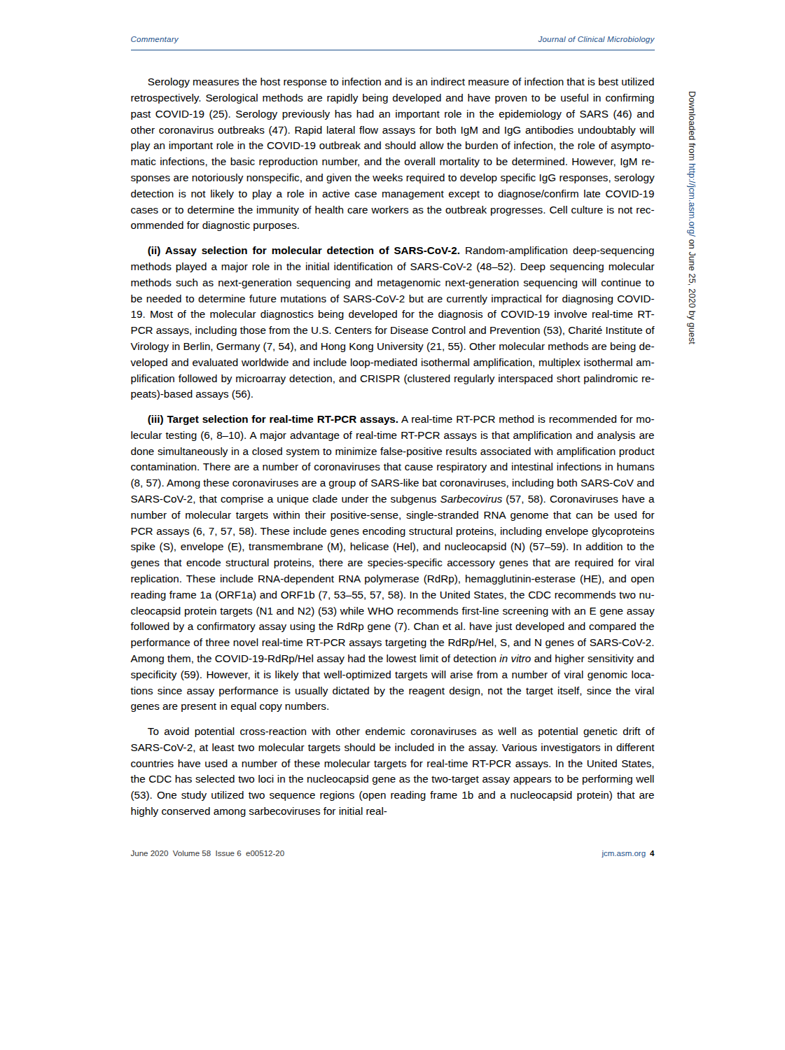Commentary Journal of Clinical Microbiology
Downloaded from http://jcm.asm.org/ on June 25, 2020 by guest
Serology measures the host response to infection and is an indirect measure of infection that is best utilized retrospectively. Serological methods are rapidly being developed and have proven to be useful in confirming past COVID-19 (25). Serology previously has had an important role in the epidemiology of SARS (46) and other coronavirus outbreaks (47). Rapid lateral flow assays for both IgM and IgG antibodies undoubtably will play an important role in the COVID-19 outbreak and should allow the burden of infection, the role of asymptomatic infections, the basic reproduction number, and the overall mortality to be determined. However, IgM responses are notoriously nonspecific, and given the weeks required to develop specific IgG responses, serology detection is not likely to play a role in active case management except to diagnose/confirm late COVID-19 cases or to determine the immunity of health care workers as the outbreak progresses. Cell culture is not recommended for diagnostic purposes.
(ii) Assay selection for molecular detection of SARS-CoV-2. Random-amplification deep-sequencing methods played a major role in the initial identification of SARS-CoV-2 (48–52). Deep sequencing molecular methods such as next-generation sequencing and metagenomic next-generation sequencing will continue to be needed to determine future mutations of SARS-CoV-2 but are currently impractical for diagnosing COVID-19. Most of the molecular diagnostics being developed for the diagnosis of COVID-19 involve real-time RT-PCR assays, including those from the U.S. Centers for Disease Control and Prevention (53), Charité Institute of Virology in Berlin, Germany (7, 54), and Hong Kong University (21, 55). Other molecular methods are being developed and evaluated worldwide and include loop-mediated isothermal amplification, multiplex isothermal amplification followed by microarray detection, and CRISPR (clustered regularly interspaced short palindromic repeats)-based assays (56).
(iii) Target selection for real-time RT-PCR assays. A real-time RT-PCR method is recommended for molecular testing (6, 8–10). A major advantage of real-time RT-PCR assays is that amplification and analysis are done simultaneously in a closed system to minimize false-positive results associated with amplification product contamination. There are a number of coronaviruses that cause respiratory and intestinal infections in humans (8, 57). Among these coronaviruses are a group of SARS-like bat coronaviruses, including both SARS-CoV and SARS-CoV-2, that comprise a unique clade under the subgenus Sarbecovirus (57, 58). Coronaviruses have a number of molecular targets within their positive-sense, single-stranded RNA genome that can be used for PCR assays (6, 7, 57, 58). These include genes encoding structural proteins, including envelope glycoproteins spike (S), envelope (E), transmembrane (M), helicase (Hel), and nucleocapsid (N) (57–59). In addition to the genes that encode structural proteins, there are species-specific accessory genes that are required for viral replication. These include RNA-dependent RNA polymerase (RdRp), hemagglutinin-esterase (HE), and open reading frame 1a (ORF1a) and ORF1b (7, 53–55, 57, 58). In the United States, the CDC recommends two nucleocapsid protein targets (N1 and N2) (53) while WHO recommends first-line screening with an E gene assay followed by a confirmatory assay using the RdRp gene (7). Chan et al. have just developed and compared the performance of three novel real-time RT-PCR assays targeting the RdRp/Hel, S, and N genes of SARS-CoV-2. Among them, the COVID-19-RdRp/Hel assay had the lowest limit of detection in vitro and higher sensitivity and specificity (59). However, it is likely that well-optimized targets will arise from a number of viral genomic locations since assay performance is usually dictated by the reagent design, not the target itself, since the viral genes are present in equal copy numbers.
To avoid potential cross-reaction with other endemic coronaviruses as well as potential genetic drift of SARS-CoV-2, at least two molecular targets should be included in the assay. Various investigators in different countries have used a number of these molecular targets for real-time RT-PCR assays. In the United States, the CDC has selected two loci in the nucleocapsid gene as the two-target assay appears to be performing well (53). One study utilized two sequence regions (open reading frame 1b and a nucleocapsid protein) that are highly conserved among sarbecoviruses for initial real-
June 2020 Volume 58 Issue 6 e00512-20 jcm.asm.org 4